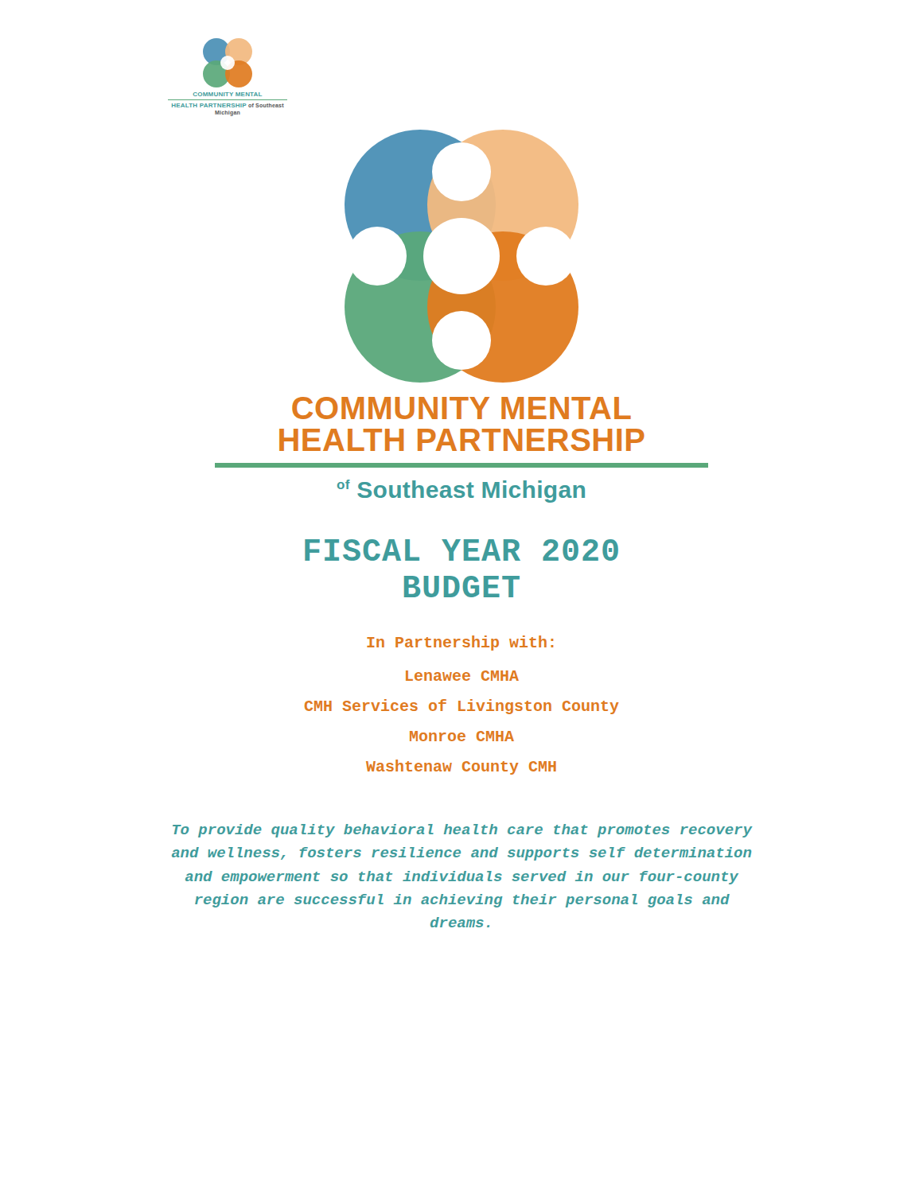Community Mental Health Partnership of Southeast Michigan
Community Mental
Health Partnership
of Southeast Michigan
FISCAL YEAR 2020
BUDGET
In Partnership with:
Lenawee CMHA
CMH Services of Livingston County
Monroe CMHA
Washtenaw County CMH
To provide quality behavioral health care that promotes recovery and wellness, fosters resilience and supports self determination and empowerment so that individuals served in our four-county region are successful in achieving their personal goals and dreams.